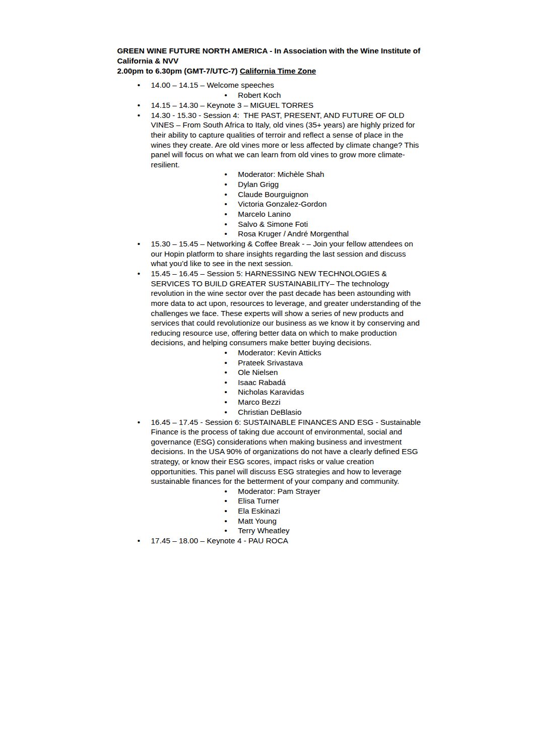GREEN WINE FUTURE NORTH AMERICA - In Association with the Wine Institute of California & NVV
2.00pm to 6.30pm (GMT-7/UTC-7) California Time Zone
14.00 – 14.15 – Welcome speeches
Robert Koch
14.15 – 14.30 – Keynote 3 – MIGUEL TORRES
14.30 - 15.30 - Session 4: THE PAST, PRESENT, AND FUTURE OF OLD VINES – From South Africa to Italy, old vines (35+ years) are highly prized for their ability to capture qualities of terroir and reflect a sense of place in the wines they create. Are old vines more or less affected by climate change? This panel will focus on what we can learn from old vines to grow more climate-resilient.
Moderator: Michèle Shah
Dylan Grigg
Claude Bourguignon
Victoria Gonzalez-Gordon
Marcelo Lanino
Salvo & Simone Foti
Rosa Kruger / André Morgenthal
15.30 – 15.45 – Networking & Coffee Break - – Join your fellow attendees on our Hopin platform to share insights regarding the last session and discuss what you’d like to see in the next session.
15.45 – 16.45 – Session 5: HARNESSING NEW TECHNOLOGIES & SERVICES TO BUILD GREATER SUSTAINABILITY– The technology revolution in the wine sector over the past decade has been astounding with more data to act upon, resources to leverage, and greater understanding of the challenges we face. These experts will show a series of new products and services that could revolutionize our business as we know it by conserving and reducing resource use, offering better data on which to make production decisions, and helping consumers make better buying decisions.
Moderator: Kevin Atticks
Prateek Srivastava
Ole Nielsen
Isaac Rabadá
Nicholas Karavidas
Marco Bezzi
Christian DeBlasio
16.45 – 17.45 - Session 6: SUSTAINABLE FINANCES AND ESG - Sustainable Finance is the process of taking due account of environmental, social and governance (ESG) considerations when making business and investment decisions. In the USA 90% of organizations do not have a clearly defined ESG strategy, or know their ESG scores, impact risks or value creation opportunities. This panel will discuss ESG strategies and how to leverage sustainable finances for the betterment of your company and community.
Moderator: Pam Strayer
Elisa Turner
Ela Eskinazi
Matt Young
Terry Wheatley
17.45 – 18.00 – Keynote 4 - PAU ROCA